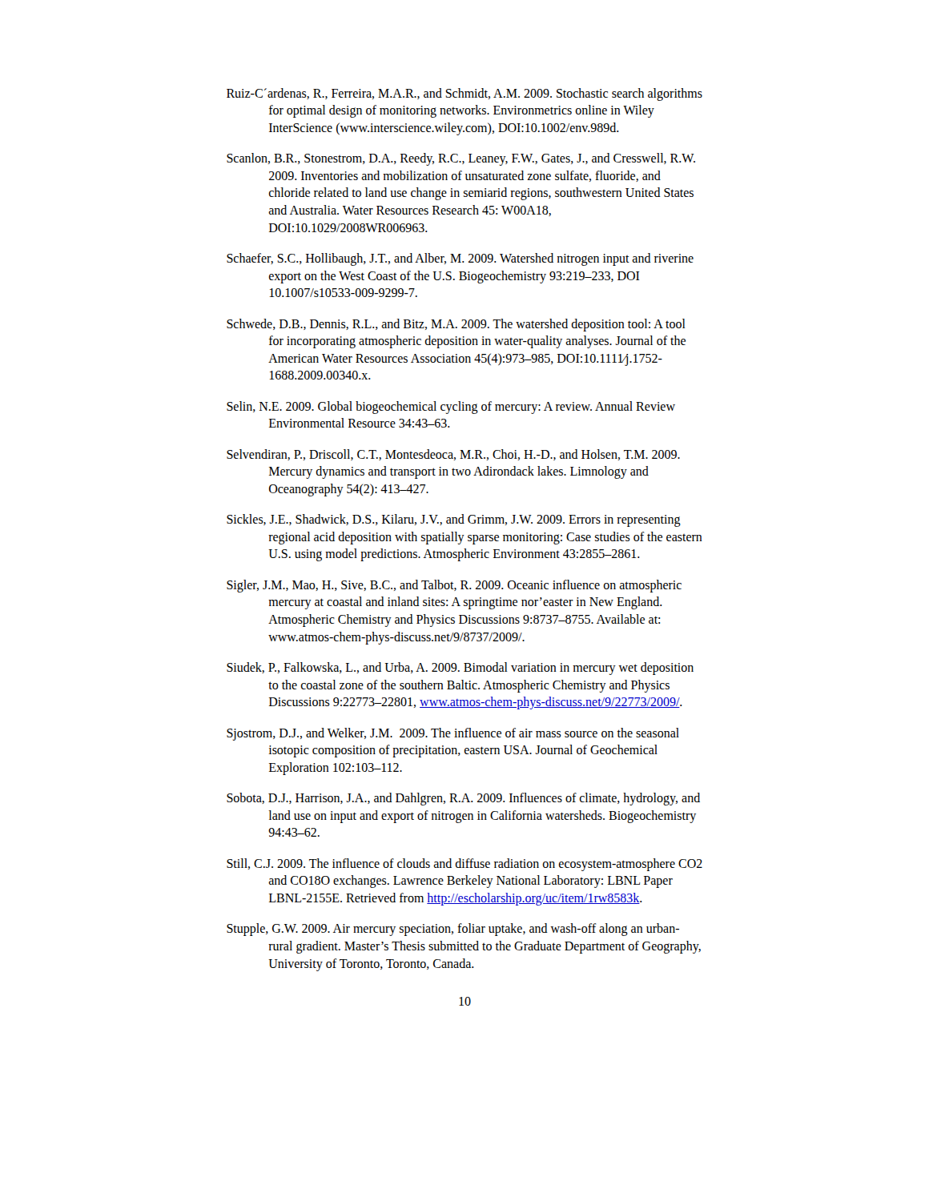Ruiz-C´ardenas, R., Ferreira, M.A.R., and Schmidt, A.M. 2009. Stochastic search algorithms for optimal design of monitoring networks. Environmetrics online in Wiley InterScience (www.interscience.wiley.com), DOI:10.1002/env.989d.
Scanlon, B.R., Stonestrom, D.A., Reedy, R.C., Leaney, F.W., Gates, J., and Cresswell, R.W. 2009. Inventories and mobilization of unsaturated zone sulfate, fluoride, and chloride related to land use change in semiarid regions, southwestern United States and Australia. Water Resources Research 45: W00A18, DOI:10.1029/2008WR006963.
Schaefer, S.C., Hollibaugh, J.T., and Alber, M. 2009. Watershed nitrogen input and riverine export on the West Coast of the U.S. Biogeochemistry 93:219–233, DOI 10.1007/s10533-009-9299-7.
Schwede, D.B., Dennis, R.L., and Bitz, M.A. 2009. The watershed deposition tool: A tool for incorporating atmospheric deposition in water-quality analyses. Journal of the American Water Resources Association 45(4):973–985, DOI:10.1111∕j.1752-1688.2009.00340.x.
Selin, N.E. 2009. Global biogeochemical cycling of mercury: A review. Annual Review Environmental Resource 34:43–63.
Selvendiran, P., Driscoll, C.T., Montesdeoca, M.R., Choi, H.-D., and Holsen, T.M. 2009. Mercury dynamics and transport in two Adirondack lakes. Limnology and Oceanography 54(2): 413–427.
Sickles, J.E., Shadwick, D.S., Kilaru, J.V., and Grimm, J.W. 2009. Errors in representing regional acid deposition with spatially sparse monitoring: Case studies of the eastern U.S. using model predictions. Atmospheric Environment 43:2855–2861.
Sigler, J.M., Mao, H., Sive, B.C., and Talbot, R. 2009. Oceanic influence on atmospheric mercury at coastal and inland sites: A springtime nor’easter in New England. Atmospheric Chemistry and Physics Discussions 9:8737–8755. Available at: www.atmos-chem-phys-discuss.net/9/8737/2009/.
Siudek, P., Falkowska, L., and Urba, A. 2009. Bimodal variation in mercury wet deposition to the coastal zone of the southern Baltic. Atmospheric Chemistry and Physics Discussions 9:22773–22801, www.atmos-chem-phys-discuss.net/9/22773/2009/.
Sjostrom, D.J., and Welker, J.M. 2009. The influence of air mass source on the seasonal isotopic composition of precipitation, eastern USA. Journal of Geochemical Exploration 102:103–112.
Sobota, D.J., Harrison, J.A., and Dahlgren, R.A. 2009. Influences of climate, hydrology, and land use on input and export of nitrogen in California watersheds. Biogeochemistry 94:43–62.
Still, C.J. 2009. The influence of clouds and diffuse radiation on ecosystem-atmosphere CO2 and CO18O exchanges. Lawrence Berkeley National Laboratory: LBNL Paper LBNL-2155E. Retrieved from http://escholarship.org/uc/item/1rw8583k.
Stupple, G.W. 2009. Air mercury speciation, foliar uptake, and wash-off along an urban-rural gradient. Master’s Thesis submitted to the Graduate Department of Geography, University of Toronto, Toronto, Canada.
10